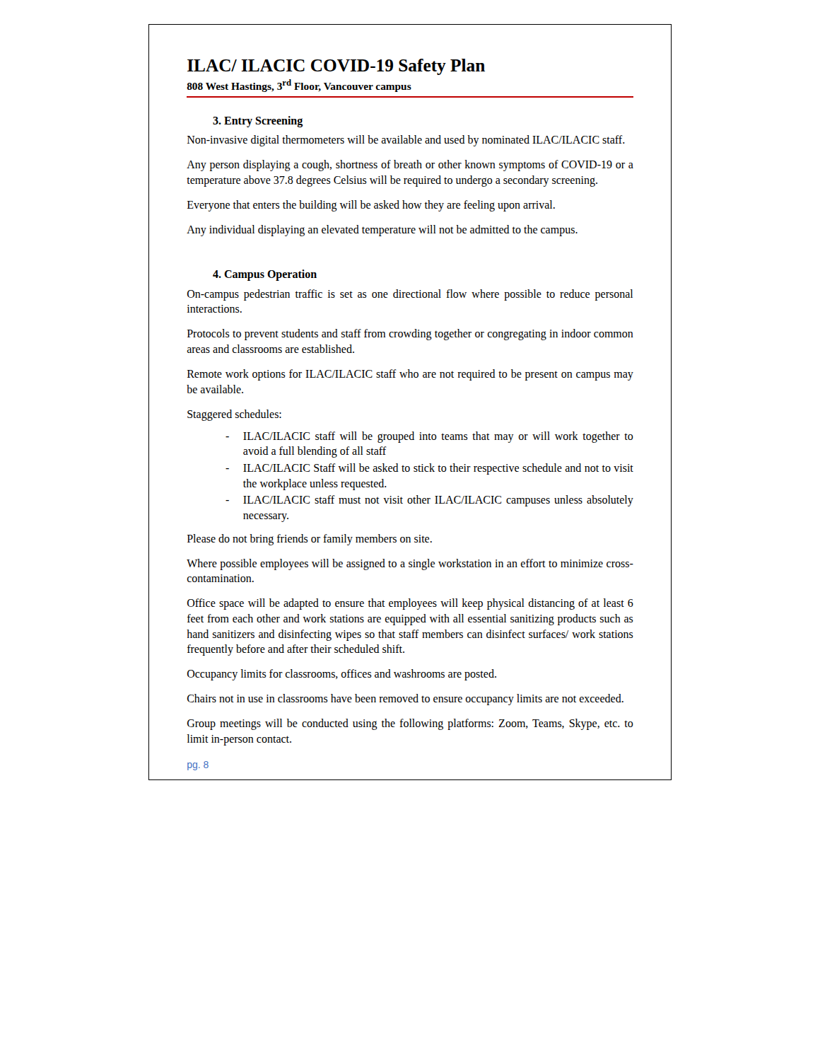ILAC/ ILACIC COVID-19 Safety Plan
808 West Hastings, 3rd Floor, Vancouver campus
Entry Screening
Non-invasive digital thermometers will be available and used by nominated ILAC/ILACIC staff.
Any person displaying a cough, shortness of breath or other known symptoms of COVID-19 or a temperature above 37.8 degrees Celsius will be required to undergo a secondary screening.
Everyone that enters the building will be asked how they are feeling upon arrival.
Any individual displaying an elevated temperature will not be admitted to the campus.
Campus Operation
On-campus pedestrian traffic is set as one directional flow where possible to reduce personal interactions.
Protocols to prevent students and staff from crowding together or congregating in indoor common areas and classrooms are established.
Remote work options for ILAC/ILACIC staff who are not required to be present on campus may be available.
Staggered schedules:
ILAC/ILACIC staff will be grouped into teams that may or will work together to avoid a full blending of all staff
ILAC/ILACIC Staff will be asked to stick to their respective schedule and not to visit the workplace unless requested.
ILAC/ILACIC staff must not visit other ILAC/ILACIC campuses unless absolutely necessary.
Please do not bring friends or family members on site.
Where possible employees will be assigned to a single workstation in an effort to minimize cross-contamination.
Office space will be adapted to ensure that employees will keep physical distancing of at least 6 feet from each other and work stations are equipped with all essential sanitizing products such as hand sanitizers and disinfecting wipes so that staff members can disinfect surfaces/ work stations frequently before and after their scheduled shift.
Occupancy limits for classrooms, offices and washrooms are posted.
Chairs not in use in classrooms have been removed to ensure occupancy limits are not exceeded.
Group meetings will be conducted using the following platforms: Zoom, Teams, Skype, etc. to limit in-person contact.
pg. 8